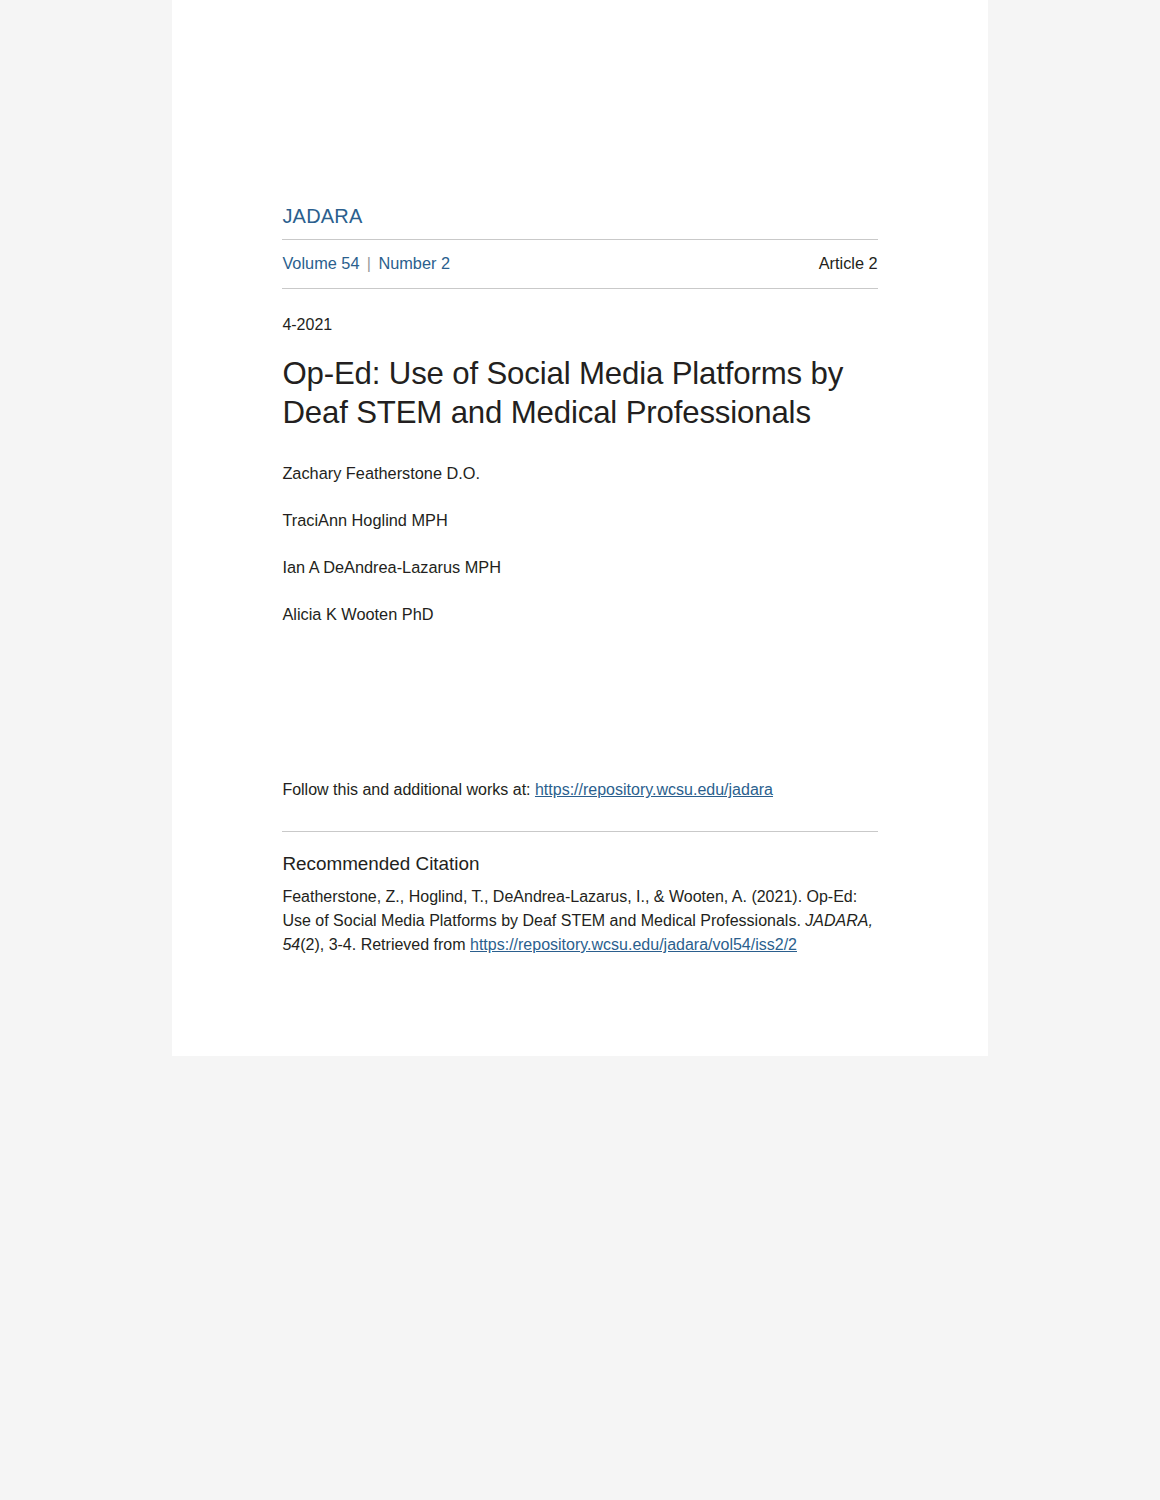JADARA
Volume 54|Number 2
Article 2
4-2021
Op-Ed: Use of Social Media Platforms by Deaf STEM and Medical Professionals
Zachary Featherstone D.O.
TraciAnn Hoglind MPH
Ian A DeAndrea-Lazarus MPH
Alicia K Wooten PhD
Follow this and additional works at: https://repository.wcsu.edu/jadara
Recommended Citation
Featherstone, Z., Hoglind, T., DeAndrea-Lazarus, I., & Wooten, A. (2021). Op-Ed: Use of Social Media Platforms by Deaf STEM and Medical Professionals. JADARA, 54(2), 3-4. Retrieved from https://repository.wcsu.edu/jadara/vol54/iss2/2